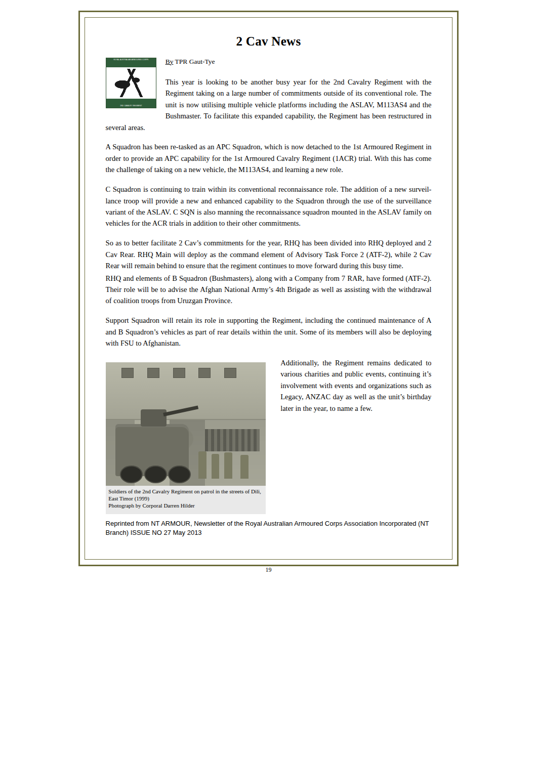2 Cav News
ROYAL AUSTRALIAN ARMOURED CORPS
2ND CAVALRY REGIMENT
By TPR Gaut-Tye
This year is looking to be another busy year for the 2nd Cavalry Regiment with the Regiment taking on a large number of commitments outside of its conventional role. The unit is now utilising multiple vehicle platforms including the ASLAV, M113AS4 and the Bushmaster. To facilitate this expanded capability, the Regiment has been restructured in several areas.
A Squadron has been re-tasked as an APC Squadron, which is now detached to the 1st Armoured Regiment in order to provide an APC capability for the 1st Armoured Cavalry Regiment (1ACR) trial. With this has come the challenge of taking on a new vehicle, the M113AS4, and learning a new role.
C Squadron is continuing to train within its conventional reconnaissance role. The addition of a new surveillance troop will provide a new and enhanced capability to the Squadron through the use of the surveillance variant of the ASLAV. C SQN is also manning the reconnaissance squadron mounted in the ASLAV family on vehicles for the ACR trials in addition to their other commitments.
So as to better facilitate 2 Cav’s commitments for the year, RHQ has been divided into RHQ deployed and 2 Cav Rear. RHQ Main will deploy as the command element of Advisory Task Force 2 (ATF-2), while 2 Cav Rear will remain behind to ensure that the regiment continues to move forward during this busy time.
RHQ and elements of B Squadron (Bushmasters), along with a Company from 7 RAR, have formed (ATF-2). Their role will be to advise the Afghan National Army’s 4th Brigade as well as assisting with the withdrawal of coalition troops from Uruzgan Province.
Support Squadron will retain its role in supporting the Regiment, including the continued maintenance of A and B Squadron’s vehicles as part of rear details within the unit. Some of its members will also be deploying with FSU to Afghanistan.
Soldiers of the 2nd Cavalry Regiment on patrol in the streets of Dili, East Timor (1999)
Photograph by Corporal Darren Hilder
Additionally, the Regiment remains dedicated to various charities and public events, continuing it’s involvement with events and organizations such as Legacy, ANZAC day as well as the unit’s birthday later in the year, to name a few.
Reprinted from NT ARMOUR, Newsletter of the Royal Australian Armoured Corps Association Incorporated (NT Branch) ISSUE NO 27 May 2013
19